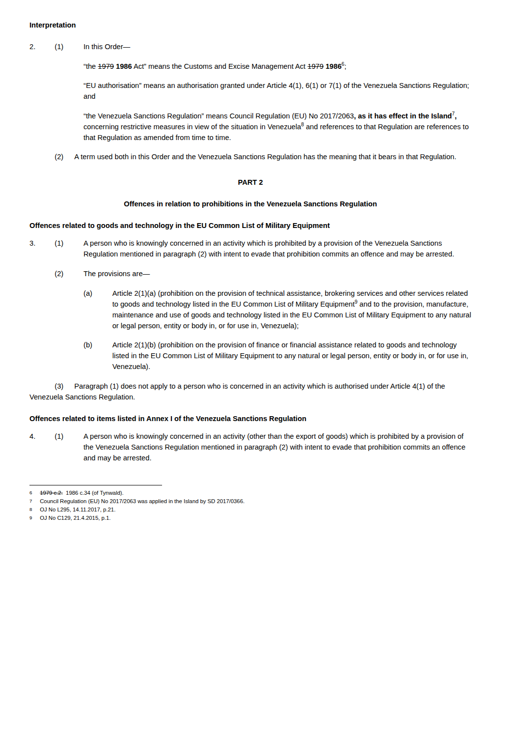Interpretation
2.
(1)
In this Order—
“the 1979 1986 Act” means the Customs and Excise Management Act 1979 19866;
“EU authorisation” means an authorisation granted under Article 4(1), 6(1) or 7(1) of the Venezuela Sanctions Regulation; and
“the Venezuela Sanctions Regulation” means Council Regulation (EU) No 2017/2063, as it has effect in the Island7, concerning restrictive measures in view of the situation in Venezuela8 and references to that Regulation are references to that Regulation as amended from time to time.
(2) A term used both in this Order and the Venezuela Sanctions Regulation has the meaning that it bears in that Regulation.
PART 2
Offences in relation to prohibitions in the Venezuela Sanctions Regulation
Offences related to goods and technology in the EU Common List of Military Equipment
3.
(1)
A person who is knowingly concerned in an activity which is prohibited by a provision of the Venezuela Sanctions Regulation mentioned in paragraph (2) with intent to evade that prohibition commits an offence and may be arrested.
(2)
The provisions are—
(a)
Article 2(1)(a) (prohibition on the provision of technical assistance, brokering services and other services related to goods and technology listed in the EU Common List of Military Equipment9 and to the provision, manufacture, maintenance and use of goods and technology listed in the EU Common List of Military Equipment to any natural or legal person, entity or body in, or for use in, Venezuela);
(b)
Article 2(1)(b) (prohibition on the provision of finance or financial assistance related to goods and technology listed in the EU Common List of Military Equipment to any natural or legal person, entity or body in, or for use in, Venezuela).
(3) Paragraph (1) does not apply to a person who is concerned in an activity which is authorised under Article 4(1) of the Venezuela Sanctions Regulation.
Offences related to items listed in Annex I of the Venezuela Sanctions Regulation
4.
(1)
A person who is knowingly concerned in an activity (other than the export of goods) which is prohibited by a provision of the Venezuela Sanctions Regulation mentioned in paragraph (2) with intent to evade that prohibition commits an offence and may be arrested.
6
1979 c.2. 1986 c.34 (of Tynwald).
7
Council Regulation (EU) No 2017/2063 was applied in the Island by SD 2017/0366.
8
OJ No L295, 14.11.2017, p.21.
9
OJ No C129, 21.4.2015, p.1.